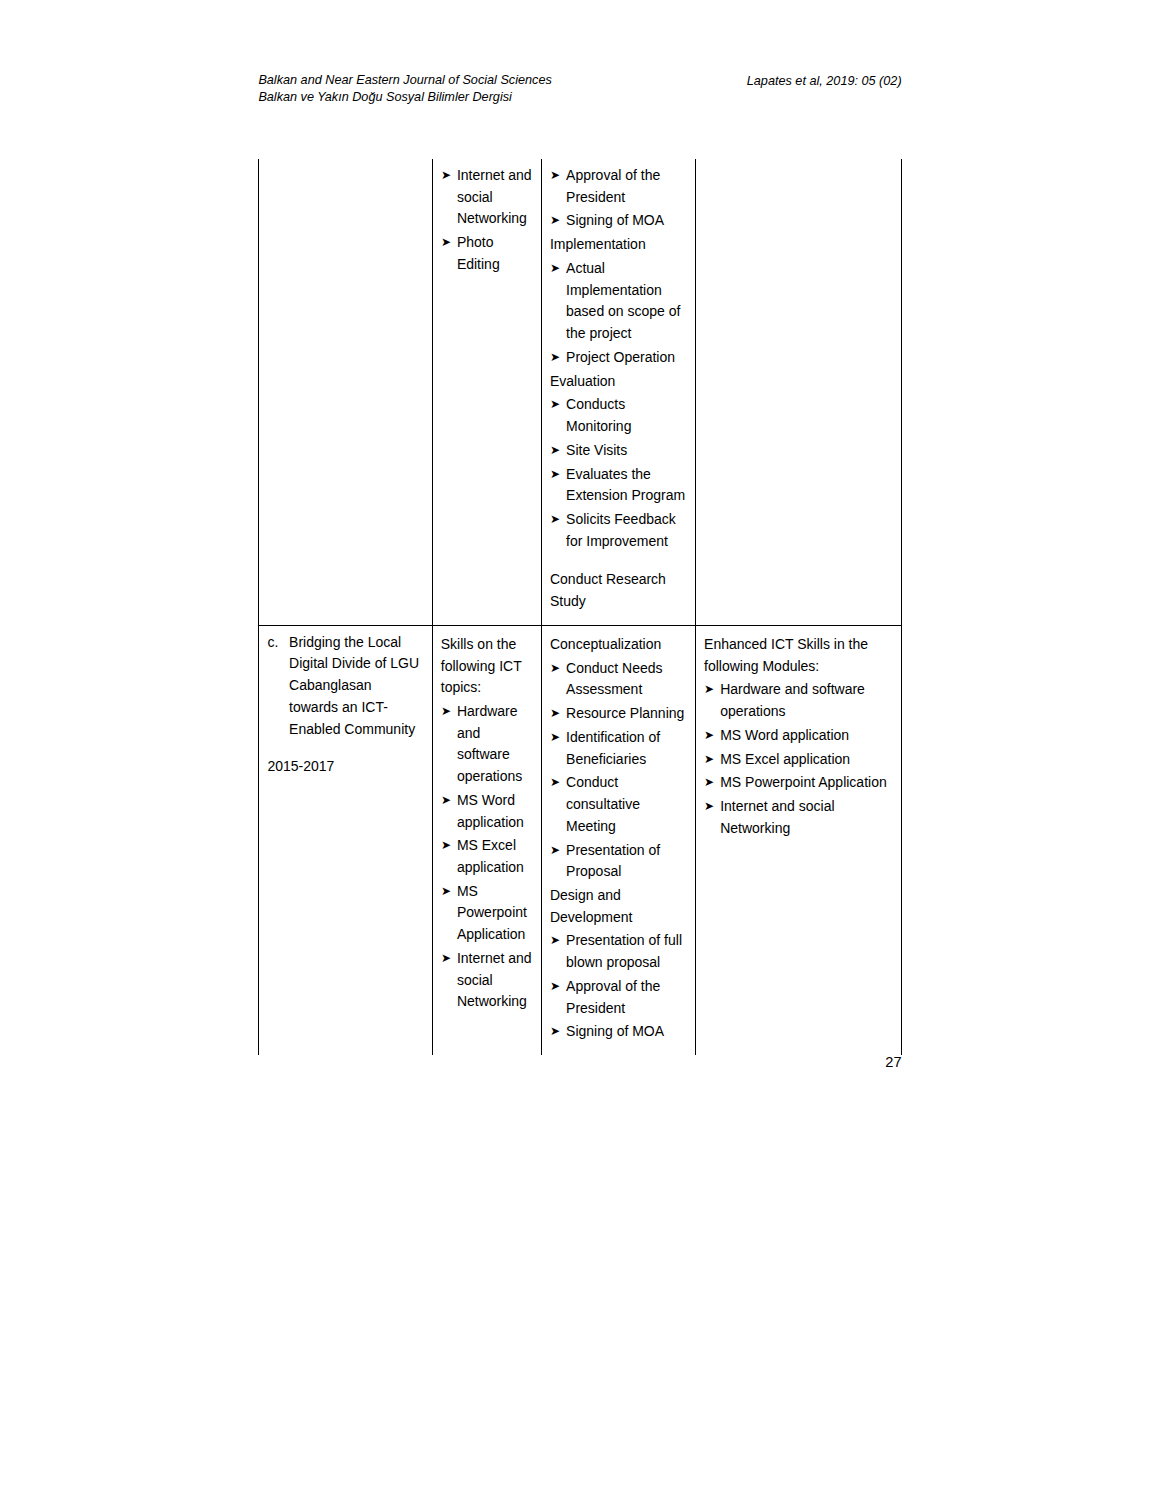Balkan and Near Eastern Journal of Social Sciences
Balkan ve Yakın Doğu Sosyal Bilimler Dergisi
Lapates et al, 2019: 05 (02)
| | Internet and social Networking Photo Editing | Approval of the President Signing of MOA Implementation Actual Implementation based on scope of the project Project Operation Evaluation Conducts Monitoring Site Visits Evaluates the Extension Program Solicits Feedback for Improvement Conduct Research Study | |
| c. Bridging the Local Digital Divide of LGU Cabanglasan towards an ICT-Enabled Community 2015-2017 | Skills on the following ICT topics: Hardware and software operations MS Word application MS Excel application MS Powerpoint Application Internet and social Networking | Conceptualization Conduct Needs Assessment Resource Planning Identification of Beneficiaries Conduct consultative Meeting Presentation of Proposal Design and Development Presentation of full blown proposal Approval of the President Signing of MOA | Enhanced ICT Skills in the following Modules: Hardware and software operations MS Word application MS Excel application MS Powerpoint Application Internet and social Networking |
27